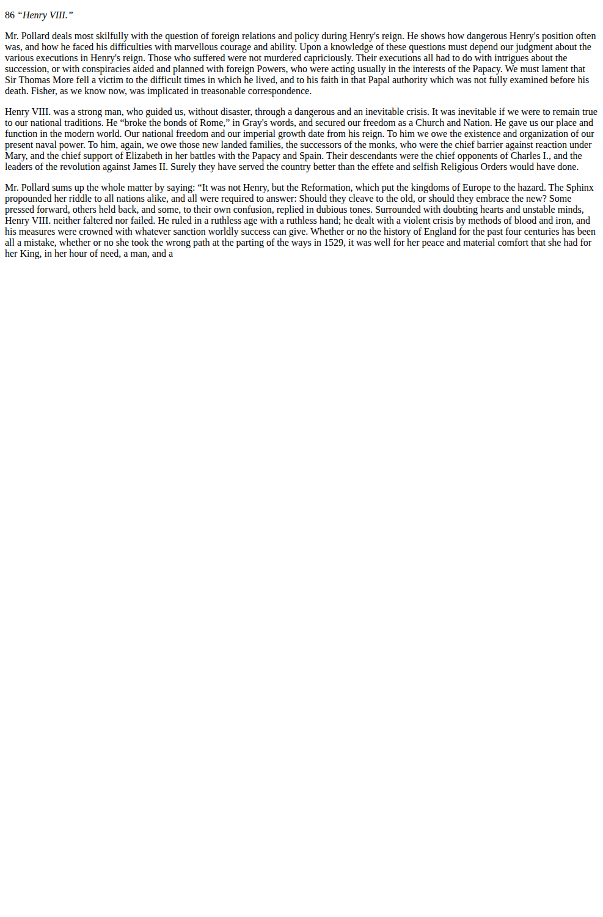86 “Henry VIII.”
Mr. Pollard deals most skilfully with the question of foreign relations and policy during Henry's reign. He shows how dangerous Henry's position often was, and how he faced his difficulties with marvellous courage and ability. Upon a knowledge of these questions must depend our judgment about the various executions in Henry's reign. Those who suffered were not murdered capriciously. Their executions all had to do with intrigues about the succession, or with conspiracies aided and planned with foreign Powers, who were acting usually in the interests of the Papacy. We must lament that Sir Thomas More fell a victim to the difficult times in which he lived, and to his faith in that Papal authority which was not fully examined before his death. Fisher, as we know now, was implicated in treasonable correspondence.
Henry VIII. was a strong man, who guided us, without disaster, through a dangerous and an inevitable crisis. It was inevitable if we were to remain true to our national traditions. He “broke the bonds of Rome,” in Gray's words, and secured our freedom as a Church and Nation. He gave us our place and function in the modern world. Our national freedom and our imperial growth date from his reign. To him we owe the existence and organization of our present naval power. To him, again, we owe those new landed families, the successors of the monks, who were the chief barrier against reaction under Mary, and the chief support of Elizabeth in her battles with the Papacy and Spain. Their descendants were the chief opponents of Charles I., and the leaders of the revolution against James II. Surely they have served the country better than the effete and selfish Religious Orders would have done.
Mr. Pollard sums up the whole matter by saying: “It was not Henry, but the Reformation, which put the kingdoms of Europe to the hazard. The Sphinx propounded her riddle to all nations alike, and all were required to answer: Should they cleave to the old, or should they embrace the new? Some pressed forward, others held back, and some, to their own confusion, replied in dubious tones. Surrounded with doubting hearts and unstable minds, Henry VIII. neither faltered nor failed. He ruled in a ruthless age with a ruthless hand; he dealt with a violent crisis by methods of blood and iron, and his measures were crowned with whatever sanction worldly success can give. Whether or no the history of England for the past four centuries has been all a mistake, whether or no she took the wrong path at the parting of the ways in 1529, it was well for her peace and material comfort that she had for her King, in her hour of need, a man, and a